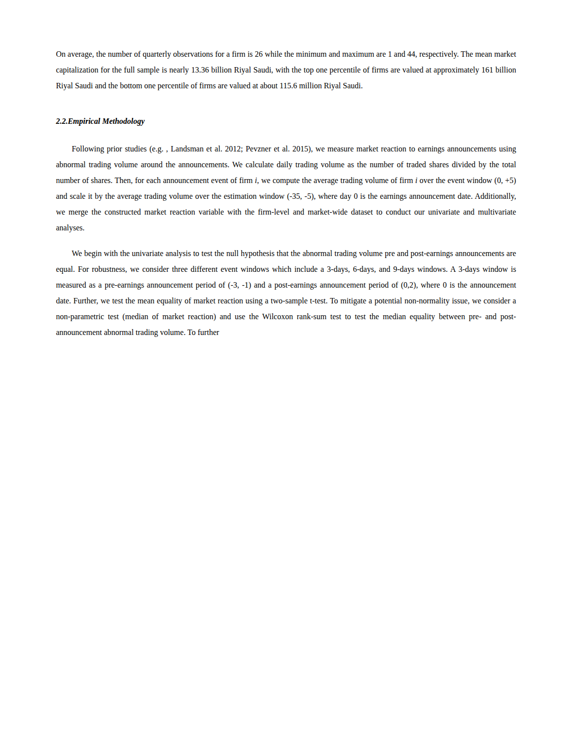On average, the number of quarterly observations for a firm is 26 while the minimum and maximum are 1 and 44, respectively. The mean market capitalization for the full sample is nearly 13.36 billion Riyal Saudi, with the top one percentile of firms are valued at approximately 161 billion Riyal Saudi and the bottom one percentile of firms are valued at about 115.6 million Riyal Saudi.
2.2.Empirical Methodology
Following prior studies (e.g. , Landsman et al. 2012; Pevzner et al. 2015), we measure market reaction to earnings announcements using abnormal trading volume around the announcements. We calculate daily trading volume as the number of traded shares divided by the total number of shares. Then, for each announcement event of firm i, we compute the average trading volume of firm i over the event window (0, +5) and scale it by the average trading volume over the estimation window (-35, -5), where day 0 is the earnings announcement date. Additionally, we merge the constructed market reaction variable with the firm-level and market-wide dataset to conduct our univariate and multivariate analyses.
We begin with the univariate analysis to test the null hypothesis that the abnormal trading volume pre and post-earnings announcements are equal. For robustness, we consider three different event windows which include a 3-days, 6-days, and 9-days windows. A 3-days window is measured as a pre-earnings announcement period of (-3, -1) and a post-earnings announcement period of (0,2), where 0 is the announcement date. Further, we test the mean equality of market reaction using a two-sample t-test. To mitigate a potential non-normality issue, we consider a non-parametric test (median of market reaction) and use the Wilcoxon rank-sum test to test the median equality between pre- and post-announcement abnormal trading volume. To further